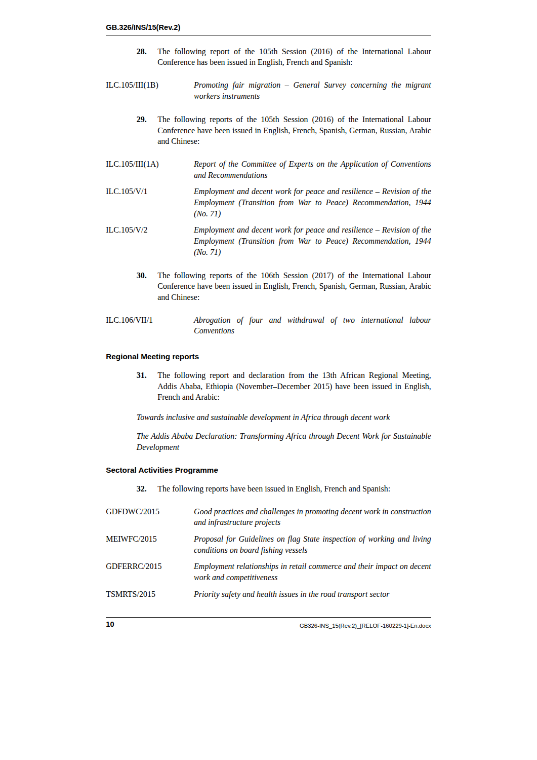GB.326/INS/15(Rev.2)
28.
The following report of the 105th Session (2016) of the International Labour Conference has been issued in English, French and Spanish:
| ILC.105/III(1B) | Promoting fair migration – General Survey concerning the migrant workers instruments |
29.
The following reports of the 105th Session (2016) of the International Labour Conference have been issued in English, French, Spanish, German, Russian, Arabic and Chinese:
| ILC.105/III(1A) | Report of the Committee of Experts on the Application of Conventions and Recommendations |
| ILC.105/V/1 | Employment and decent work for peace and resilience – Revision of the Employment (Transition from War to Peace) Recommendation, 1944 (No. 71) |
| ILC.105/V/2 | Employment and decent work for peace and resilience – Revision of the Employment (Transition from War to Peace) Recommendation, 1944 (No. 71) |
30.
The following reports of the 106th Session (2017) of the International Labour Conference have been issued in English, French, Spanish, German, Russian, Arabic and Chinese:
| ILC.106/VII/1 | Abrogation of four and withdrawal of two international labour Conventions |
Regional Meeting reports
31.
The following report and declaration from the 13th African Regional Meeting, Addis Ababa, Ethiopia (November–December 2015) have been issued in English, French and Arabic:
Towards inclusive and sustainable development in Africa through decent work
The Addis Ababa Declaration: Transforming Africa through Decent Work for Sustainable Development
Sectoral Activities Programme
32.
The following reports have been issued in English, French and Spanish:
| GDFDWC/2015 | Good practices and challenges in promoting decent work in construction and infrastructure projects |
| MEIWFC/2015 | Proposal for Guidelines on flag State inspection of working and living conditions on board fishing vessels |
| GDFERRC/2015 | Employment relationships in retail commerce and their impact on decent work and competitiveness |
| TSMRTS/2015 | Priority safety and health issues in the road transport sector |
10
GB326-INS_15(Rev.2)_[RELOF-160229-1]-En.docx